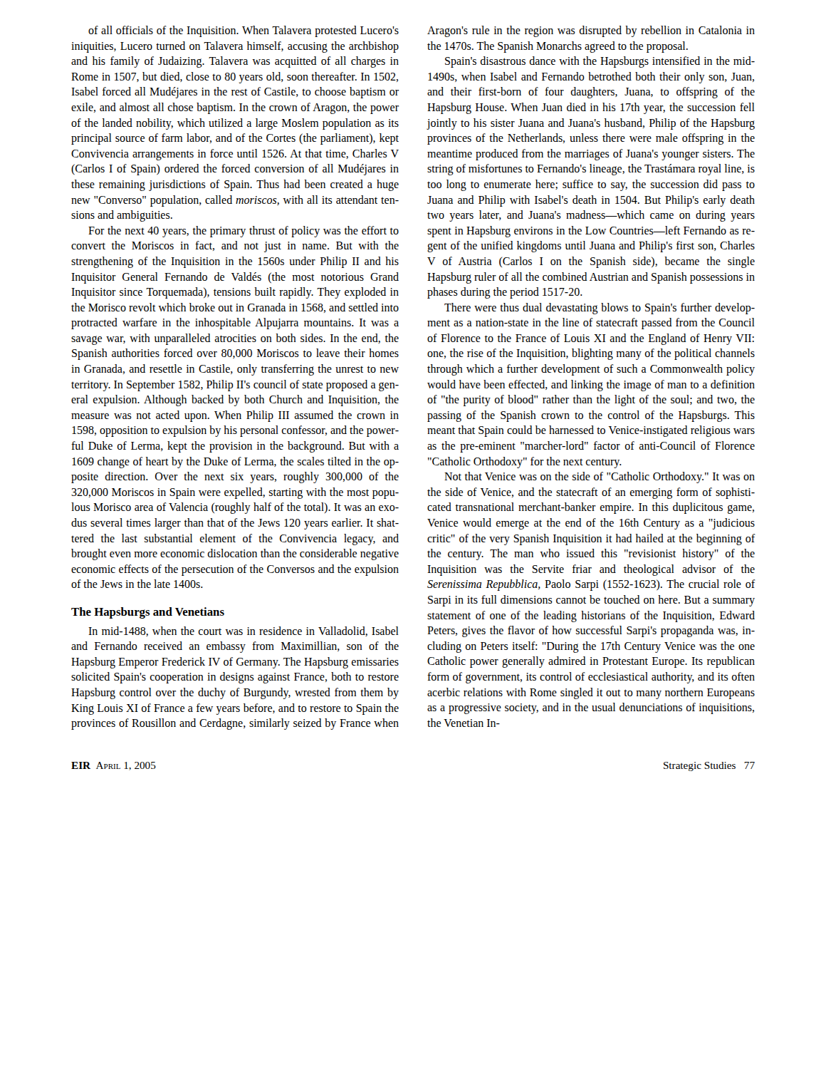of all officials of the Inquisition. When Talavera protested Lucero's iniquities, Lucero turned on Talavera himself, accusing the archbishop and his family of Judaizing. Talavera was acquitted of all charges in Rome in 1507, but died, close to 80 years old, soon thereafter. In 1502, Isabel forced all Mudéjares in the rest of Castile, to choose baptism or exile, and almost all chose baptism. In the crown of Aragon, the power of the landed nobility, which utilized a large Moslem population as its principal source of farm labor, and of the Cortes (the parliament), kept Convivencia arrangements in force until 1526. At that time, Charles V (Carlos I of Spain) ordered the forced conversion of all Mudéjares in these remaining jurisdictions of Spain. Thus had been created a huge new "Converso" population, called moriscos, with all its attendant tensions and ambiguities.
For the next 40 years, the primary thrust of policy was the effort to convert the Moriscos in fact, and not just in name. But with the strengthening of the Inquisition in the 1560s under Philip II and his Inquisitor General Fernando de Valdés (the most notorious Grand Inquisitor since Torquemada), tensions built rapidly. They exploded in the Morisco revolt which broke out in Granada in 1568, and settled into protracted warfare in the inhospitable Alpujarra mountains. It was a savage war, with unparalleled atrocities on both sides. In the end, the Spanish authorities forced over 80,000 Moriscos to leave their homes in Granada, and resettle in Castile, only transferring the unrest to new territory. In September 1582, Philip II's council of state proposed a general expulsion. Although backed by both Church and Inquisition, the measure was not acted upon. When Philip III assumed the crown in 1598, opposition to expulsion by his personal confessor, and the powerful Duke of Lerma, kept the provision in the background. But with a 1609 change of heart by the Duke of Lerma, the scales tilted in the opposite direction. Over the next six years, roughly 300,000 of the 320,000 Moriscos in Spain were expelled, starting with the most populous Morisco area of Valencia (roughly half of the total). It was an exodus several times larger than that of the Jews 120 years earlier. It shattered the last substantial element of the Convivencia legacy, and brought even more economic dislocation than the considerable negative economic effects of the persecution of the Conversos and the expulsion of the Jews in the late 1400s.
The Hapsburgs and Venetians
In mid-1488, when the court was in residence in Valladolid, Isabel and Fernando received an embassy from Maximillian, son of the Hapsburg Emperor Frederick IV of Germany. The Hapsburg emissaries solicited Spain's cooperation in designs against France, both to restore Hapsburg control over the duchy of Burgundy, wrested from them by King Louis XI of France a few years before, and to restore to Spain the provinces of Rousillon and Cerdagne, similarly seized by France when Aragon's rule in the region was disrupted by rebellion in Catalonia in the 1470s. The Spanish Monarchs agreed to the proposal.
Spain's disastrous dance with the Hapsburgs intensified in the mid-1490s, when Isabel and Fernando betrothed both their only son, Juan, and their first-born of four daughters, Juana, to offspring of the Hapsburg House. When Juan died in his 17th year, the succession fell jointly to his sister Juana and Juana's husband, Philip of the Hapsburg provinces of the Netherlands, unless there were male offspring in the meantime produced from the marriages of Juana's younger sisters. The string of misfortunes to Fernando's lineage, the Trastámara royal line, is too long to enumerate here; suffice to say, the succession did pass to Juana and Philip with Isabel's death in 1504. But Philip's early death two years later, and Juana's madness—which came on during years spent in Hapsburg environs in the Low Countries—left Fernando as regent of the unified kingdoms until Juana and Philip's first son, Charles V of Austria (Carlos I on the Spanish side), became the single Hapsburg ruler of all the combined Austrian and Spanish possessions in phases during the period 1517-20.
There were thus dual devastating blows to Spain's further development as a nation-state in the line of statecraft passed from the Council of Florence to the France of Louis XI and the England of Henry VII: one, the rise of the Inquisition, blighting many of the political channels through which a further development of such a Commonwealth policy would have been effected, and linking the image of man to a definition of "the purity of blood" rather than the light of the soul; and two, the passing of the Spanish crown to the control of the Hapsburgs. This meant that Spain could be harnessed to Venice-instigated religious wars as the pre-eminent "marcher-lord" factor of anti-Council of Florence "Catholic Orthodoxy" for the next century.
Not that Venice was on the side of "Catholic Orthodoxy." It was on the side of Venice, and the statecraft of an emerging form of sophisticated transnational merchant-banker empire. In this duplicitous game, Venice would emerge at the end of the 16th Century as a "judicious critic" of the very Spanish Inquisition it had hailed at the beginning of the century. The man who issued this "revisionist history" of the Inquisition was the Servite friar and theological advisor of the Serenissima Repubblica, Paolo Sarpi (1552-1623). The crucial role of Sarpi in its full dimensions cannot be touched on here. But a summary statement of one of the leading historians of the Inquisition, Edward Peters, gives the flavor of how successful Sarpi's propaganda was, including on Peters itself: "During the 17th Century Venice was the one Catholic power generally admired in Protestant Europe. Its republican form of government, its control of ecclesiastical authority, and its often acerbic relations with Rome singled it out to many northern Europeans as a progressive society, and in the usual denunciations of inquisitions, the Venetian In-
EIR April 1, 2005
Strategic Studies 77